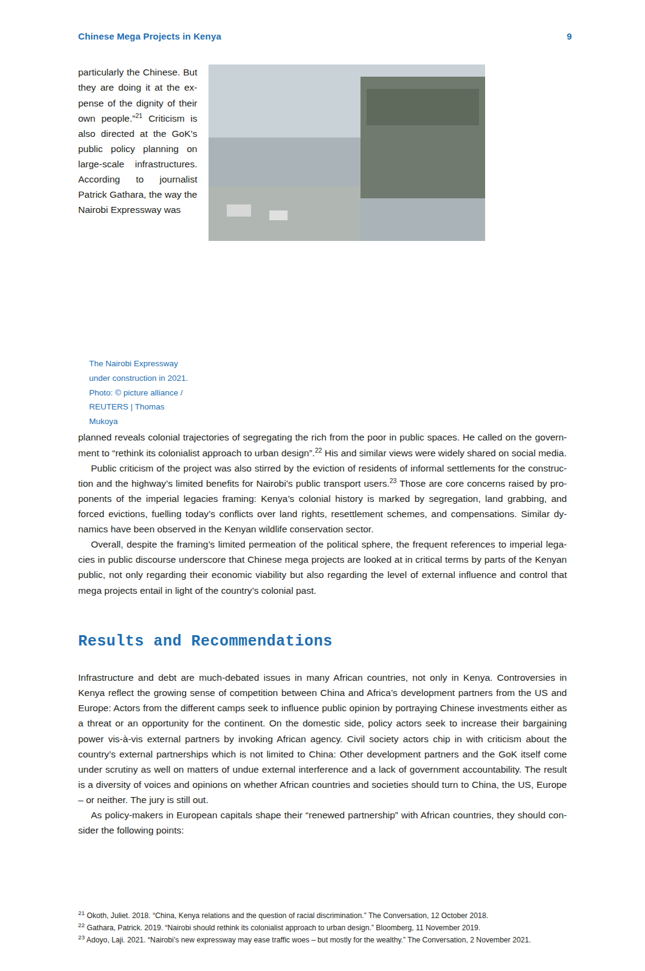Chinese Mega Projects in Kenya
9
particularly the Chinese. But they are doing it at the expense of the dignity of their own people.”21 Criticism is also directed at the GoK’s public policy planning on large-scale infrastructures. According to journalist Patrick Gathara, the way the Nairobi Expressway was
The Nairobi Expressway under construction in 2021. Photo: © picture alliance / REUTERS | Thomas Mukoya
planned reveals colonial trajectories of segregating the rich from the poor in public spaces. He called on the government to “rethink its colonialist approach to urban design”.22 His and similar views were widely shared on social media.
Public criticism of the project was also stirred by the eviction of residents of informal settlements for the construction and the highway’s limited benefits for Nairobi’s public transport users.23 Those are core concerns raised by proponents of the imperial legacies framing: Kenya’s colonial history is marked by segregation, land grabbing, and forced evictions, fuelling today’s conflicts over land rights, resettlement schemes, and compensations. Similar dynamics have been observed in the Kenyan wildlife conservation sector.
Overall, despite the framing’s limited permeation of the political sphere, the frequent references to imperial legacies in public discourse underscore that Chinese mega projects are looked at in critical terms by parts of the Kenyan public, not only regarding their economic viability but also regarding the level of external influence and control that mega projects entail in light of the country’s colonial past.
Results and Recommendations
Infrastructure and debt are much-debated issues in many African countries, not only in Kenya. Controversies in Kenya reflect the growing sense of competition between China and Africa’s development partners from the US and Europe: Actors from the different camps seek to influence public opinion by portraying Chinese investments either as a threat or an opportunity for the continent. On the domestic side, policy actors seek to increase their bargaining power vis-à-vis external partners by invoking African agency. Civil society actors chip in with criticism about the country’s external partnerships which is not limited to China: Other development partners and the GoK itself come under scrutiny as well on matters of undue external interference and a lack of government accountability. The result is a diversity of voices and opinions on whether African countries and societies should turn to China, the US, Europe – or neither. The jury is still out.
As policy-makers in European capitals shape their “renewed partnership” with African countries, they should consider the following points:
21 Okoth, Juliet. 2018. “China, Kenya relations and the question of racial discrimination.” The Conversation, 12 October 2018.
22 Gathara, Patrick. 2019. “Nairobi should rethink its colonialist approach to urban design.” Bloomberg, 11 November 2019.
23 Adoyo, Laji. 2021. “Nairobi’s new expressway may ease traffic woes – but mostly for the wealthy.” The Conversation, 2 November 2021.